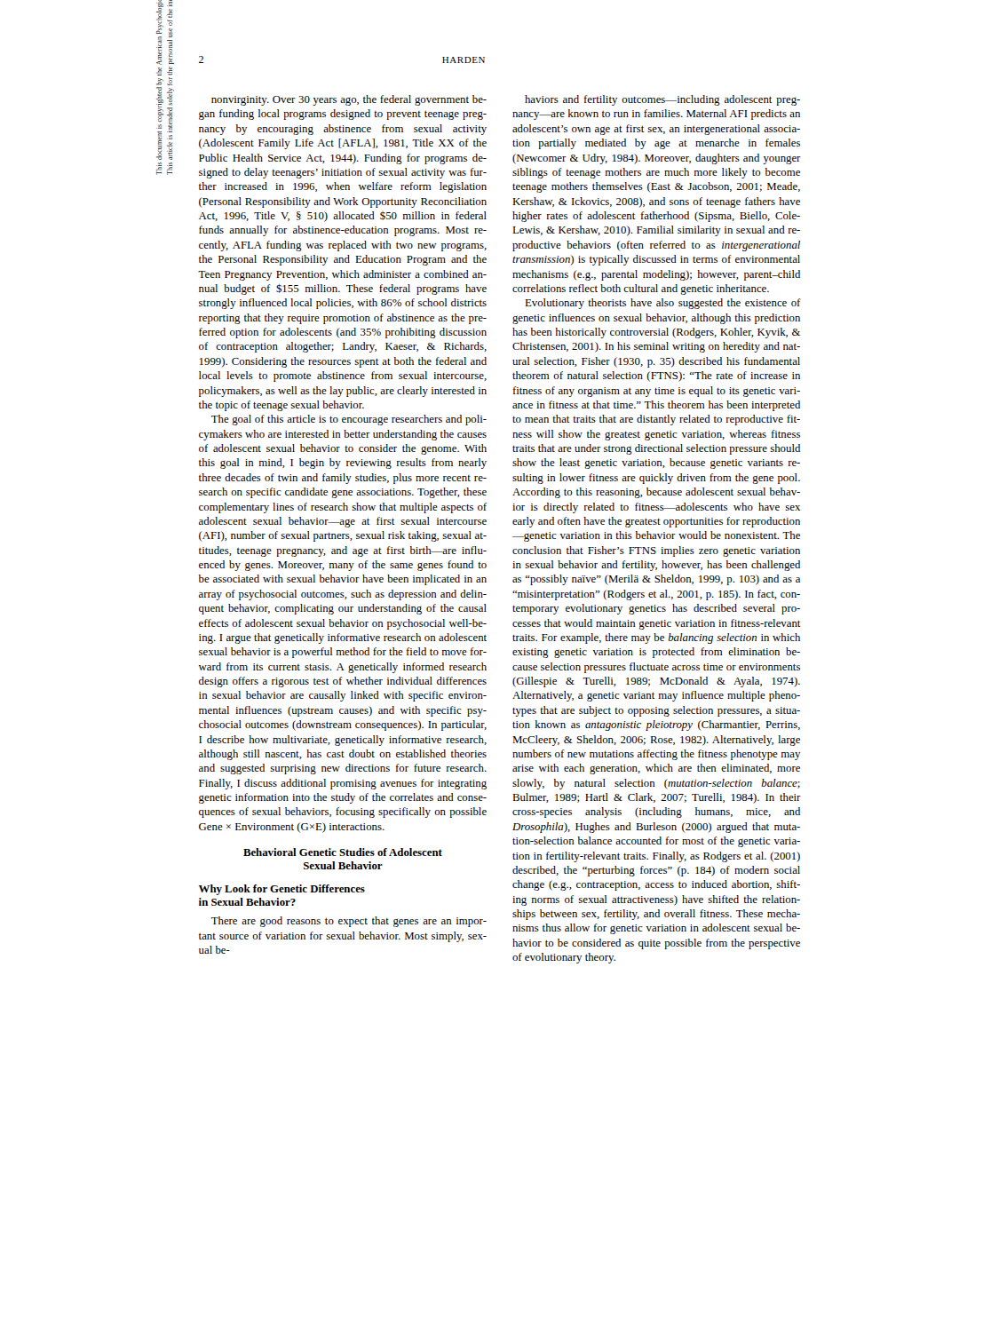This document is copyrighted by the American Psychological Association or one of its allied publishers. This article is intended solely for the personal use of the individual user and is not to be disseminated broadly.
2 Harden
nonvirginity. Over 30 years ago, the federal government began funding local programs designed to prevent teenage pregnancy by encouraging abstinence from sexual activity (Adolescent Family Life Act [AFLA], 1981, Title XX of the Public Health Service Act, 1944). Funding for programs designed to delay teenagers’ initiation of sexual activity was further increased in 1996, when welfare reform legislation (Personal Responsibility and Work Opportunity Reconciliation Act, 1996, Title V, § 510) allocated $50 million in federal funds annually for abstinence-education programs. Most recently, AFLA funding was replaced with two new programs, the Personal Responsibility and Education Program and the Teen Pregnancy Prevention, which administer a combined annual budget of $155 million. These federal programs have strongly influenced local policies, with 86% of school districts reporting that they require promotion of abstinence as the preferred option for adolescents (and 35% prohibiting discussion of contraception altogether; Landry, Kaeser, & Richards, 1999). Considering the resources spent at both the federal and local levels to promote abstinence from sexual intercourse, policymakers, as well as the lay public, are clearly interested in the topic of teenage sexual behavior.
The goal of this article is to encourage researchers and policymakers who are interested in better understanding the causes of adolescent sexual behavior to consider the genome. With this goal in mind, I begin by reviewing results from nearly three decades of twin and family studies, plus more recent research on specific candidate gene associations. Together, these complementary lines of research show that multiple aspects of adolescent sexual behavior—age at first sexual intercourse (AFI), number of sexual partners, sexual risk taking, sexual attitudes, teenage pregnancy, and age at first birth—are influenced by genes. Moreover, many of the same genes found to be associated with sexual behavior have been implicated in an array of psychosocial outcomes, such as depression and delinquent behavior, complicating our understanding of the causal effects of adolescent sexual behavior on psychosocial well-being. I argue that genetically informative research on adolescent sexual behavior is a powerful method for the field to move forward from its current stasis. A genetically informed research design offers a rigorous test of whether individual differences in sexual behavior are causally linked with specific environmental influences (upstream causes) and with specific psychosocial outcomes (downstream consequences). In particular, I describe how multivariate, genetically informative research, although still nascent, has cast doubt on established theories and suggested surprising new directions for future research. Finally, I discuss additional promising avenues for integrating genetic information into the study of the correlates and consequences of sexual behaviors, focusing specifically on possible Gene × Environment (G×E) interactions.
Behavioral Genetic Studies of Adolescent
Sexual Behavior
Why Look for Genetic Differences
in Sexual Behavior?
There are good reasons to expect that genes are an important source of variation for sexual behavior. Most simply, sexual be-
haviors and fertility outcomes—including adolescent pregnancy—are known to run in families. Maternal AFI predicts an adolescent’s own age at first sex, an intergenerational association partially mediated by age at menarche in females (Newcomer & Udry, 1984). Moreover, daughters and younger siblings of teenage mothers are much more likely to become teenage mothers themselves (East & Jacobson, 2001; Meade, Kershaw, & Ickovics, 2008), and sons of teenage fathers have higher rates of adolescent fatherhood (Sipsma, Biello, Cole-Lewis, & Kershaw, 2010). Familial similarity in sexual and reproductive behaviors (often referred to as intergenerational transmission) is typically discussed in terms of environmental mechanisms (e.g., parental modeling); however, parent–child correlations reflect both cultural and genetic inheritance.
Evolutionary theorists have also suggested the existence of genetic influences on sexual behavior, although this prediction has been historically controversial (Rodgers, Kohler, Kyvik, & Christensen, 2001). In his seminal writing on heredity and natural selection, Fisher (1930, p. 35) described his fundamental theorem of natural selection (FTNS): “The rate of increase in fitness of any organism at any time is equal to its genetic variance in fitness at that time.” This theorem has been interpreted to mean that traits that are distantly related to reproductive fitness will show the greatest genetic variation, whereas fitness traits that are under strong directional selection pressure should show the least genetic variation, because genetic variants resulting in lower fitness are quickly driven from the gene pool. According to this reasoning, because adolescent sexual behavior is directly related to fitness—adolescents who have sex early and often have the greatest opportunities for reproduction—genetic variation in this behavior would be nonexistent. The conclusion that Fisher’s FTNS implies zero genetic variation in sexual behavior and fertility, however, has been challenged as “possibly naïve” (Merilä & Sheldon, 1999, p. 103) and as a “misinterpretation” (Rodgers et al., 2001, p. 185). In fact, contemporary evolutionary genetics has described several processes that would maintain genetic variation in fitness-relevant traits. For example, there may be balancing selection in which existing genetic variation is protected from elimination because selection pressures fluctuate across time or environments (Gillespie & Turelli, 1989; McDonald & Ayala, 1974). Alternatively, a genetic variant may influence multiple phenotypes that are subject to opposing selection pressures, a situation known as antagonistic pleiotropy (Charmantier, Perrins, McCleery, & Sheldon, 2006; Rose, 1982). Alternatively, large numbers of new mutations affecting the fitness phenotype may arise with each generation, which are then eliminated, more slowly, by natural selection (mutation-selection balance; Bulmer, 1989; Hartl & Clark, 2007; Turelli, 1984). In their cross-species analysis (including humans, mice, and Drosophila), Hughes and Burleson (2000) argued that mutation-selection balance accounted for most of the genetic variation in fertility-relevant traits. Finally, as Rodgers et al. (2001) described, the “perturbing forces” (p. 184) of modern social change (e.g., contraception, access to induced abortion, shifting norms of sexual attractiveness) have shifted the relationships between sex, fertility, and overall fitness. These mechanisms thus allow for genetic variation in adolescent sexual behavior to be considered as quite possible from the perspective of evolutionary theory.